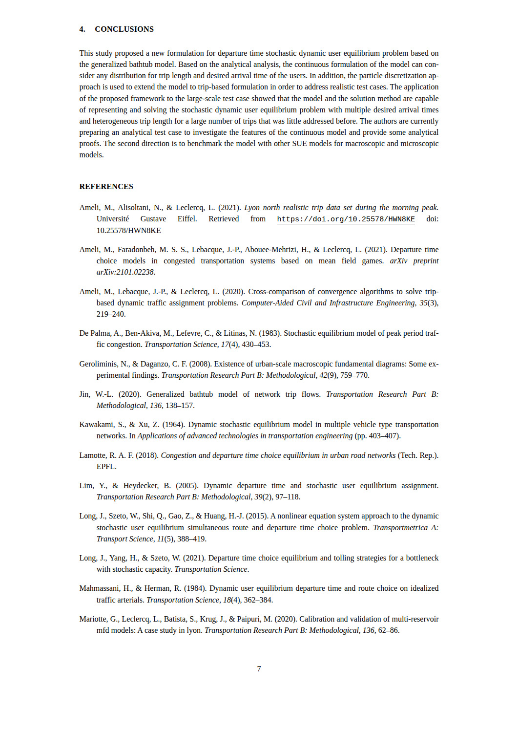4. CONCLUSIONS
This study proposed a new formulation for departure time stochastic dynamic user equilibrium problem based on the generalized bathtub model. Based on the analytical analysis, the continuous formulation of the model can consider any distribution for trip length and desired arrival time of the users. In addition, the particle discretization approach is used to extend the model to trip-based formulation in order to address realistic test cases. The application of the proposed framework to the large-scale test case showed that the model and the solution method are capable of representing and solving the stochastic dynamic user equilibrium problem with multiple desired arrival times and heterogeneous trip length for a large number of trips that was little addressed before. The authors are currently preparing an analytical test case to investigate the features of the continuous model and provide some analytical proofs. The second direction is to benchmark the model with other SUE models for macroscopic and microscopic models.
REFERENCES
Ameli, M., Alisoltani, N., & Leclercq, L. (2021). Lyon north realistic trip data set during the morning peak. Université Gustave Eiffel. Retrieved from https://doi.org/10.25578/HWN8KE doi: 10.25578/HWN8KE
Ameli, M., Faradonbeh, M. S. S., Lebacque, J.-P., Abouee-Mehrizi, H., & Leclercq, L. (2021). Departure time choice models in congested transportation systems based on mean field games. arXiv preprint arXiv:2101.02238.
Ameli, M., Lebacque, J.-P., & Leclercq, L. (2020). Cross-comparison of convergence algorithms to solve trip-based dynamic traffic assignment problems. Computer-Aided Civil and Infrastructure Engineering, 35(3), 219–240.
De Palma, A., Ben-Akiva, M., Lefevre, C., & Litinas, N. (1983). Stochastic equilibrium model of peak period traffic congestion. Transportation Science, 17(4), 430–453.
Geroliminis, N., & Daganzo, C. F. (2008). Existence of urban-scale macroscopic fundamental diagrams: Some experimental findings. Transportation Research Part B: Methodological, 42(9), 759–770.
Jin, W.-L. (2020). Generalized bathtub model of network trip flows. Transportation Research Part B: Methodological, 136, 138–157.
Kawakami, S., & Xu, Z. (1964). Dynamic stochastic equilibrium model in multiple vehicle type transportation networks. In Applications of advanced technologies in transportation engineering (pp. 403–407).
Lamotte, R. A. F. (2018). Congestion and departure time choice equilibrium in urban road networks (Tech. Rep.). EPFL.
Lim, Y., & Heydecker, B. (2005). Dynamic departure time and stochastic user equilibrium assignment. Transportation Research Part B: Methodological, 39(2), 97–118.
Long, J., Szeto, W., Shi, Q., Gao, Z., & Huang, H.-J. (2015). A nonlinear equation system approach to the dynamic stochastic user equilibrium simultaneous route and departure time choice problem. Transportmetrica A: Transport Science, 11(5), 388–419.
Long, J., Yang, H., & Szeto, W. (2021). Departure time choice equilibrium and tolling strategies for a bottleneck with stochastic capacity. Transportation Science.
Mahmassani, H., & Herman, R. (1984). Dynamic user equilibrium departure time and route choice on idealized traffic arterials. Transportation Science, 18(4), 362–384.
Mariotte, G., Leclercq, L., Batista, S., Krug, J., & Paipuri, M. (2020). Calibration and validation of multi-reservoir mfd models: A case study in lyon. Transportation Research Part B: Methodological, 136, 62–86.
7